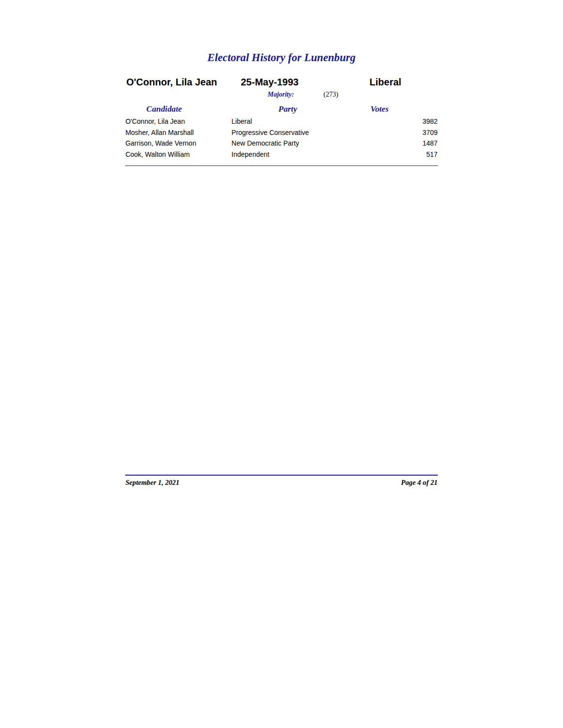Electoral History for Lunenburg
O'Connor, Lila Jean
25-May-1993
Liberal
Majority:(273)
| Candidate | Party | Votes |
| --- | --- | --- |
| O'Connor, Lila Jean | Liberal | 3982 |
| Mosher, Allan Marshall | Progressive Conservative | 3709 |
| Garrison, Wade Vernon | New Democratic Party | 1487 |
| Cook, Walton William | Independent | 517 |
September 1, 2021 Page 4 of 21